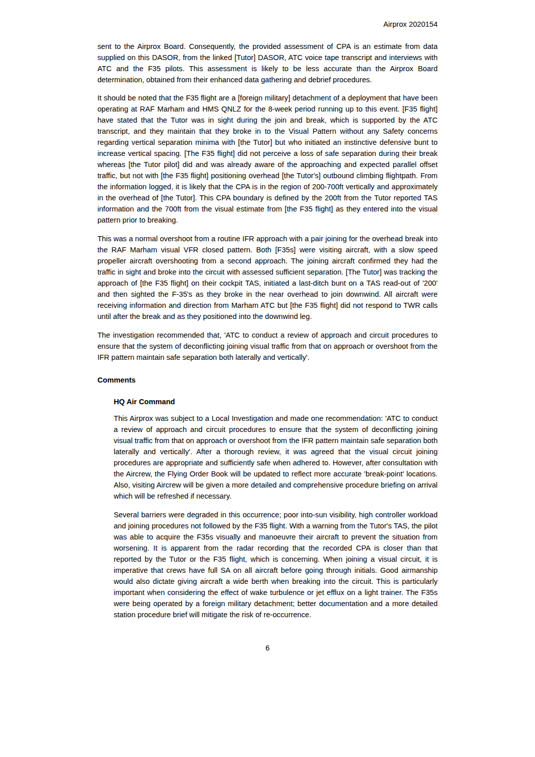Airprox 2020154
sent to the Airprox Board. Consequently, the provided assessment of CPA is an estimate from data supplied on this DASOR, from the linked [Tutor] DASOR, ATC voice tape transcript and interviews with ATC and the F35 pilots. This assessment is likely to be less accurate than the Airprox Board determination, obtained from their enhanced data gathering and debrief procedures.
It should be noted that the F35 flight are a [foreign military] detachment of a deployment that have been operating at RAF Marham and HMS QNLZ for the 8-week period running up to this event. [F35 flight] have stated that the Tutor was in sight during the join and break, which is supported by the ATC transcript, and they maintain that they broke in to the Visual Pattern without any Safety concerns regarding vertical separation minima with [the Tutor] but who initiated an instinctive defensive bunt to increase vertical spacing. [The F35 flight] did not perceive a loss of safe separation during their break whereas [the Tutor pilot] did and was already aware of the approaching and expected parallel offset traffic, but not with [the F35 flight] positioning overhead [the Tutor's] outbound climbing flightpath. From the information logged, it is likely that the CPA is in the region of 200-700ft vertically and approximately in the overhead of [the Tutor]. This CPA boundary is defined by the 200ft from the Tutor reported TAS information and the 700ft from the visual estimate from [the F35 flight] as they entered into the visual pattern prior to breaking.
This was a normal overshoot from a routine IFR approach with a pair joining for the overhead break into the RAF Marham visual VFR closed pattern. Both [F35s] were visiting aircraft, with a slow speed propeller aircraft overshooting from a second approach. The joining aircraft confirmed they had the traffic in sight and broke into the circuit with assessed sufficient separation. [The Tutor] was tracking the approach of [the F35 flight] on their cockpit TAS, initiated a last-ditch bunt on a TAS read-out of '200' and then sighted the F-35's as they broke in the near overhead to join downwind. All aircraft were receiving information and direction from Marham ATC but [the F35 flight] did not respond to TWR calls until after the break and as they positioned into the downwind leg.
The investigation recommended that, 'ATC to conduct a review of approach and circuit procedures to ensure that the system of deconflicting joining visual traffic from that on approach or overshoot from the IFR pattern maintain safe separation both laterally and vertically'.
Comments
HQ Air Command
This Airprox was subject to a Local Investigation and made one recommendation: 'ATC to conduct a review of approach and circuit procedures to ensure that the system of deconflicting joining visual traffic from that on approach or overshoot from the IFR pattern maintain safe separation both laterally and vertically'. After a thorough review, it was agreed that the visual circuit joining procedures are appropriate and sufficiently safe when adhered to. However, after consultation with the Aircrew, the Flying Order Book will be updated to reflect more accurate 'break-point' locations. Also, visiting Aircrew will be given a more detailed and comprehensive procedure briefing on arrival which will be refreshed if necessary.
Several barriers were degraded in this occurrence; poor into-sun visibility, high controller workload and joining procedures not followed by the F35 flight. With a warning from the Tutor's TAS, the pilot was able to acquire the F35s visually and manoeuvre their aircraft to prevent the situation from worsening. It is apparent from the radar recording that the recorded CPA is closer than that reported by the Tutor or the F35 flight, which is concerning. When joining a visual circuit, it is imperative that crews have full SA on all aircraft before going through initials. Good airmanship would also dictate giving aircraft a wide berth when breaking into the circuit. This is particularly important when considering the effect of wake turbulence or jet efflux on a light trainer. The F35s were being operated by a foreign military detachment; better documentation and a more detailed station procedure brief will mitigate the risk of re-occurrence.
6